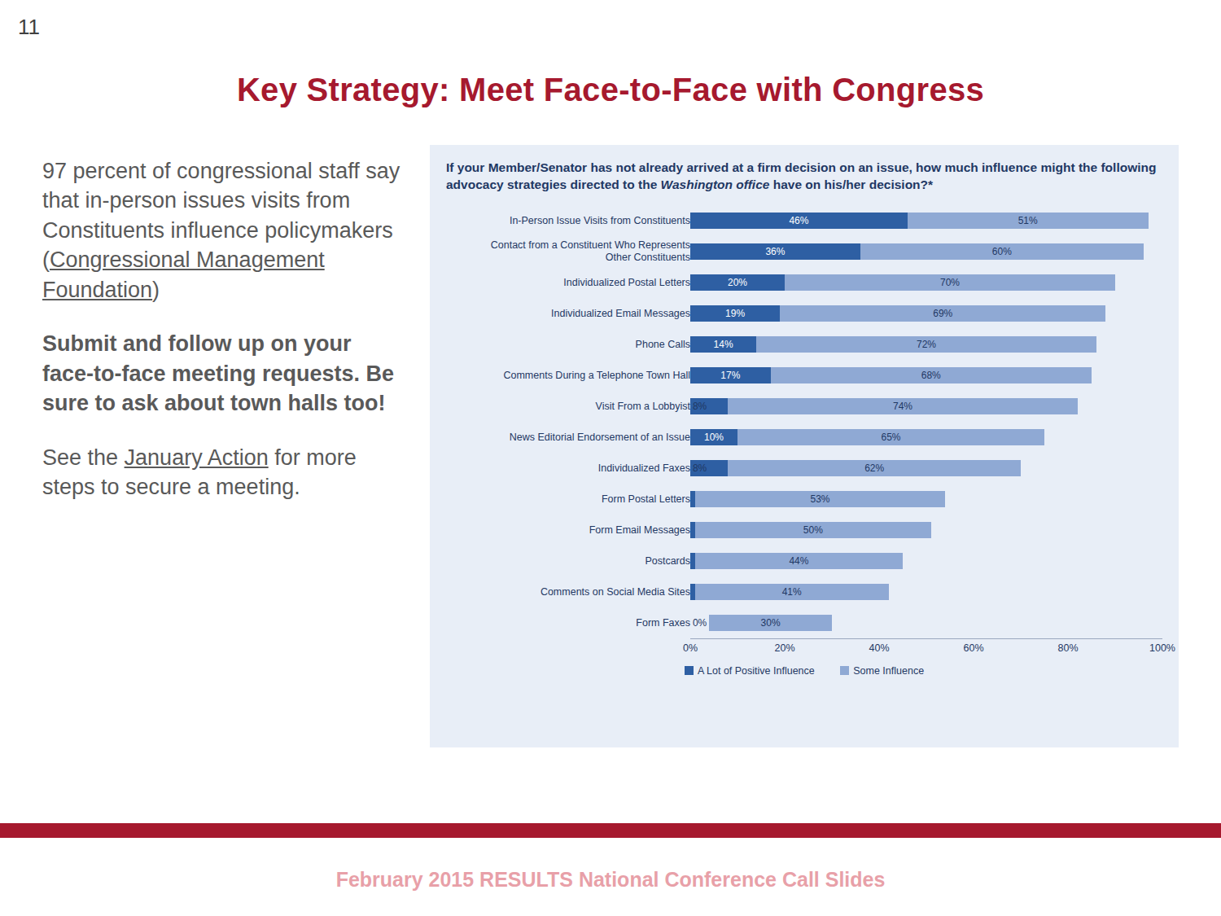11
Key Strategy: Meet Face-to-Face with Congress
97 percent of congressional staff say that in-person issues visits from Constituents influence policymakers (Congressional Management Foundation)
Submit and follow up on your face-to-face meeting requests. Be sure to ask about town halls too!
See the January Action for more steps to secure a meeting.
If your Member/Senator has not already arrived at a firm decision on an issue, how much influence might the following advocacy strategies directed to the Washington office have on his/her decision?*
| In-Person Issue Visits from Constituents | 46% 51% |
| Contact from a Constituent Who Represents Other Constituents | 36% 60% |
| Individualized Postal Letters | 20% 70% |
| Individualized Email Messages | 19% 69% |
| Phone Calls | 14% 72% |
| Comments During a Telephone Town Hall | 17% 68% |
| Visit From a Lobbyist | 8% 74% |
| News Editorial Endorsement of an Issue | 10% 65% |
| Individualized Faxes | 8% 62% |
| Form Postal Letters | 1% 53% |
| Form Email Messages | 1% 50% |
| Postcards | 1% 44% |
| Comments on Social Media Sites | 1% 41% |
| Form Faxes | 0% 30% |
0% 20% 40% 60% 80% 100%
A Lot of Positive Influence Some Influence
February 2015 RESULTS National Conference Call Slides